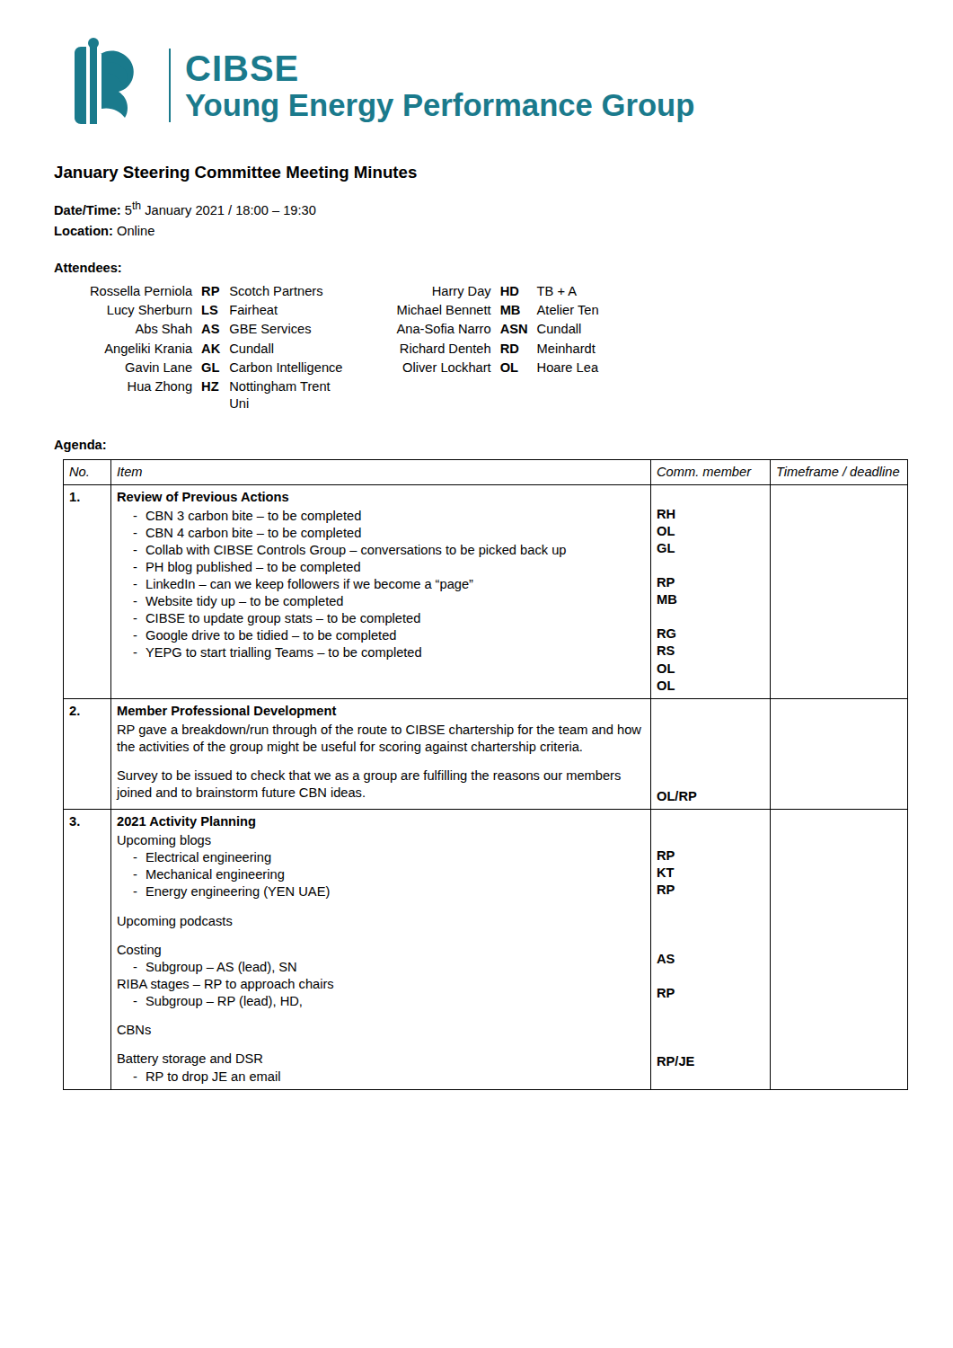CIBSE
Young Energy Performance Group
January Steering Committee Meeting Minutes
Date/Time: 5th January 2021 / 18:00 – 19:30
Location: Online
Attendees:
| Rossella Perniola | RP | Scotch Partners | | Harry Day | HD | TB + A |
| Lucy Sherburn | LS | Fairheat | | Michael Bennett | MB | Atelier Ten |
| Abs Shah | AS | GBE Services | | Ana-Sofia Narro | ASN | Cundall |
| Angeliki Krania | AK | Cundall | | Richard Denteh | RD | Meinhardt |
| Gavin Lane | GL | Carbon Intelligence | | Oliver Lockhart | OL | Hoare Lea |
| Hua Zhong | HZ | Nottingham Trent Uni | | | | |
Agenda:
| No. | Item | Comm. member | Timeframe / deadline |
| --- | --- | --- | --- |
| 1. | Review of Previous Actions CBN 3 carbon bite – to be completed CBN 4 carbon bite – to be completed Collab with CIBSE Controls Group – conversations to be picked back up PH blog published – to be completed LinkedIn – can we keep followers if we become a “page” Website tidy up – to be completed CIBSE to update group stats – to be completed Google drive to be tidied – to be completed YEPG to start trialling Teams – to be completed | RH OL GL RP MB RG RS OL OL | |
| 2. | Member Professional Development RP gave a breakdown/run through of the route to CIBSE chartership for the team and how the activities of the group might be useful for scoring against chartership criteria. Survey to be issued to check that we as a group are fulfilling the reasons our members joined and to brainstorm future CBN ideas. | OL/RP | |
| 3. | 2021 Activity Planning Upcoming blogs Electrical engineering Mechanical engineering Energy engineering (YEN UAE) Upcoming podcasts Costing Subgroup – AS (lead), SN RIBA stages – RP to approach chairs Subgroup – RP (lead), HD, CBNs Battery storage and DSR RP to drop JE an email | RP KT RP AS RP RP/JE | |